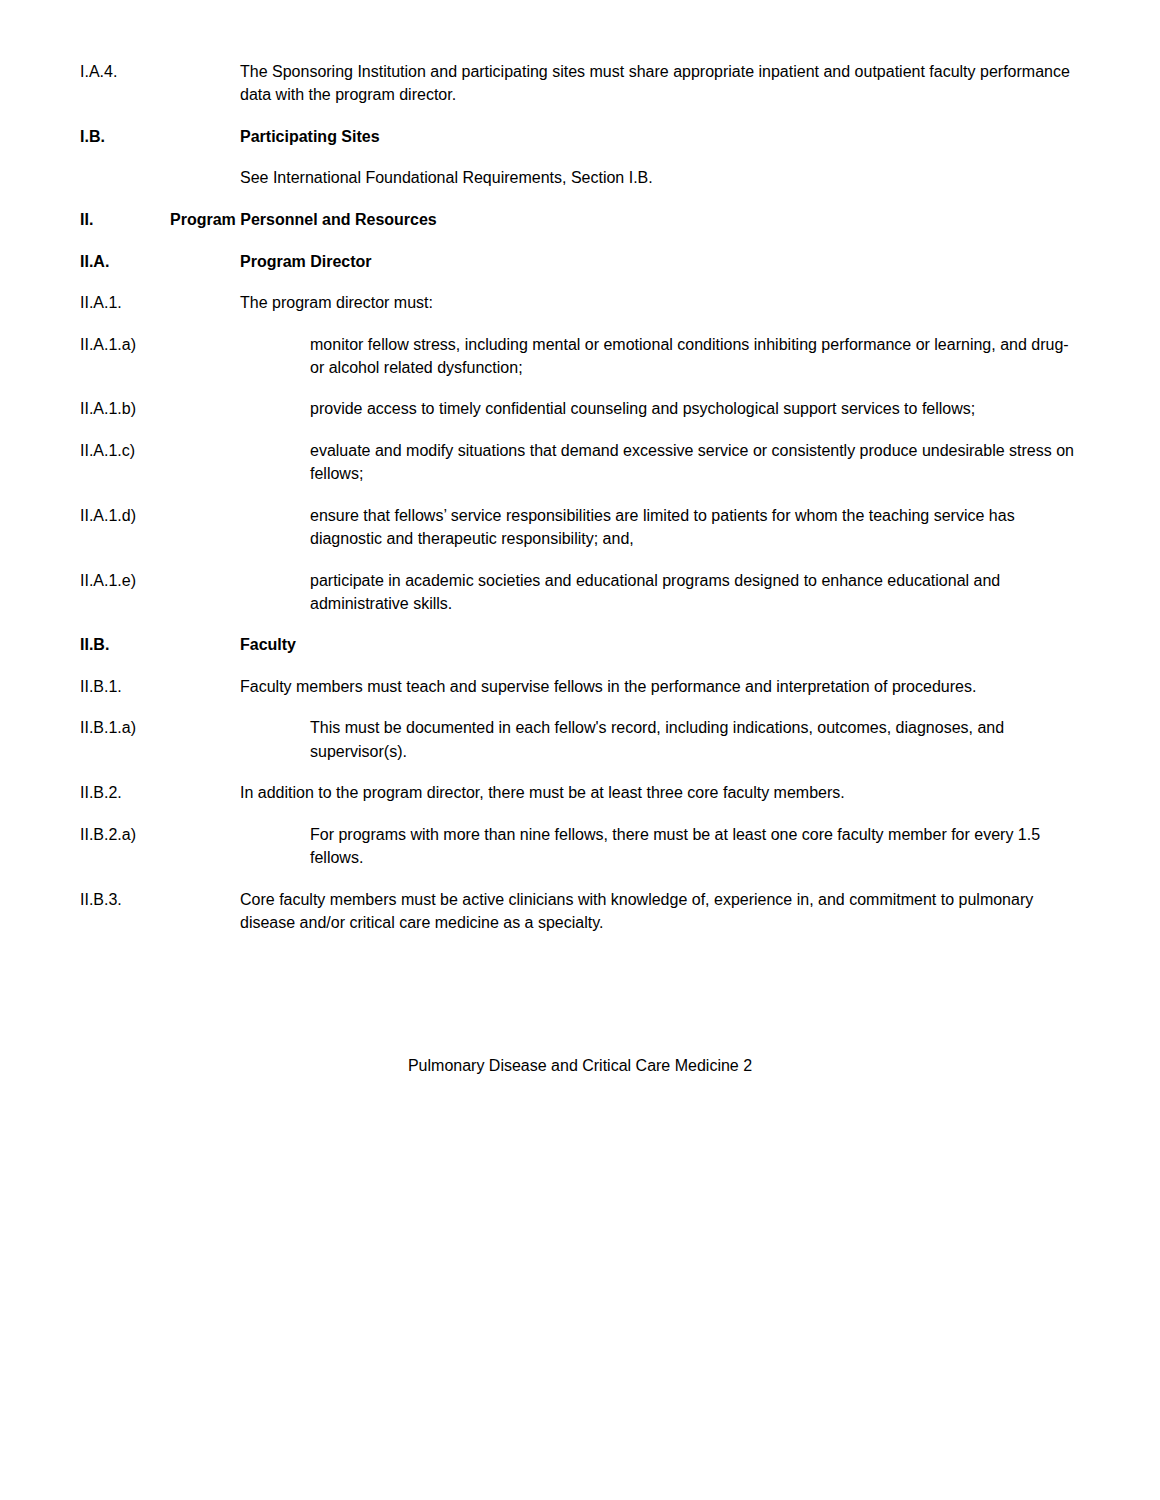I.A.4.
The Sponsoring Institution and participating sites must share appropriate inpatient and outpatient faculty performance data with the program director.
I.B.
Participating Sites
See International Foundational Requirements, Section I.B.
II.
Program Personnel and Resources
II.A.
Program Director
II.A.1.
The program director must:
II.A.1.a)
monitor fellow stress, including mental or emotional conditions inhibiting performance or learning, and drug- or alcohol related dysfunction;
II.A.1.b)
provide access to timely confidential counseling and psychological support services to fellows;
II.A.1.c)
evaluate and modify situations that demand excessive service or consistently produce undesirable stress on fellows;
II.A.1.d)
ensure that fellows’ service responsibilities are limited to patients for whom the teaching service has diagnostic and therapeutic responsibility; and,
II.A.1.e)
participate in academic societies and educational programs designed to enhance educational and administrative skills.
II.B.
Faculty
II.B.1.
Faculty members must teach and supervise fellows in the performance and interpretation of procedures.
II.B.1.a)
This must be documented in each fellow's record, including indications, outcomes, diagnoses, and supervisor(s).
II.B.2.
In addition to the program director, there must be at least three core faculty members.
II.B.2.a)
For programs with more than nine fellows, there must be at least one core faculty member for every 1.5 fellows.
II.B.3.
Core faculty members must be active clinicians with knowledge of, experience in, and commitment to pulmonary disease and/or critical care medicine as a specialty.
Pulmonary Disease and Critical Care Medicine 2